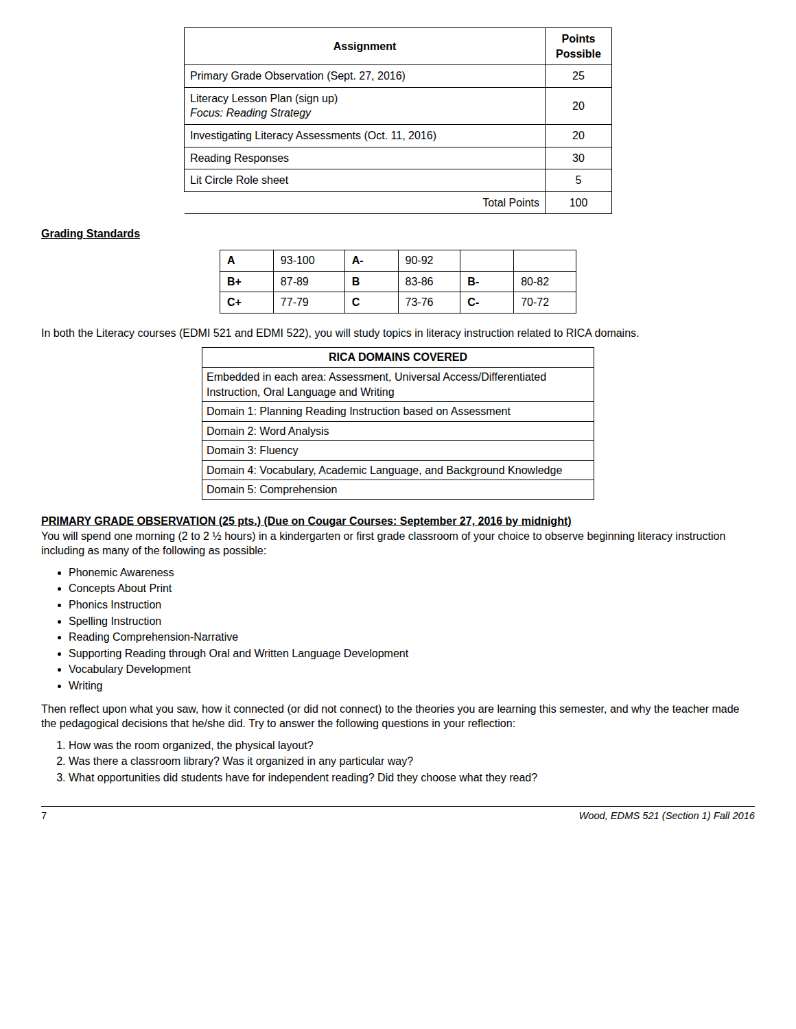| Assignment | Points Possible |
| --- | --- |
| Primary Grade Observation (Sept. 27, 2016) | 25 |
| Literacy Lesson Plan (sign up) Focus: Reading Strategy | 20 |
| Investigating Literacy Assessments (Oct. 11, 2016) | 20 |
| Reading Responses | 30 |
| Lit Circle Role sheet | 5 |
| Total Points | 100 |
Grading Standards
| A | 93-100 | A- | 90-92 | | |
| B+ | 87-89 | B | 83-86 | B- | 80-82 |
| C+ | 77-79 | C | 73-76 | C- | 70-72 |
In both the Literacy courses (EDMI 521 and EDMI 522), you will study topics in literacy instruction related to RICA domains.
| RICA DOMAINS COVERED |
| --- |
| Embedded in each area: Assessment, Universal Access/Differentiated Instruction, Oral Language and Writing |
| Domain 1: Planning Reading Instruction based on Assessment |
| Domain 2: Word Analysis |
| Domain 3: Fluency |
| Domain 4: Vocabulary, Academic Language, and Background Knowledge |
| Domain 5: Comprehension |
PRIMARY GRADE OBSERVATION (25 pts.) (Due on Cougar Courses: September 27, 2016 by midnight)
You will spend one morning (2 to 2 ½ hours) in a kindergarten or first grade classroom of your choice to observe beginning literacy instruction including as many of the following as possible:
Phonemic Awareness
Concepts About Print
Phonics Instruction
Spelling Instruction
Reading Comprehension-Narrative
Supporting Reading through Oral and Written Language Development
Vocabulary Development
Writing
Then reflect upon what you saw, how it connected (or did not connect) to the theories you are learning this semester, and why the teacher made the pedagogical decisions that he/she did. Try to answer the following questions in your reflection:
How was the room organized, the physical layout?
Was there a classroom library? Was it organized in any particular way?
What opportunities did students have for independent reading? Did they choose what they read?
7 Wood, EDMS 521 (Section 1) Fall 2016